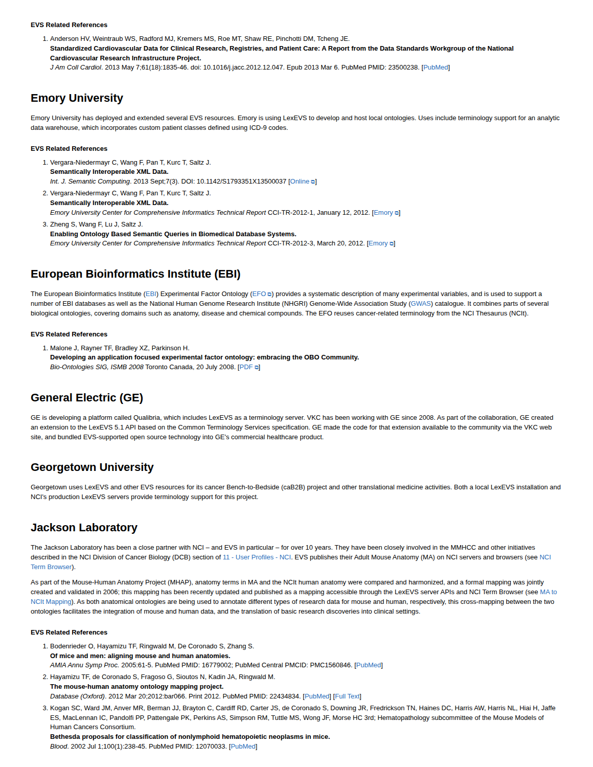EVS Related References
Anderson HV, Weintraub WS, Radford MJ, Kremers MS, Roe MT, Shaw RE, Pinchotti DM, Tcheng JE.
Standardized Cardiovascular Data for Clinical Research, Registries, and Patient Care: A Report from the Data Standards Workgroup of the National Cardiovascular Research Infrastructure Project.
J Am Coll Cardiol. 2013 May 7;61(18):1835-46. doi: 10.1016/j.jacc.2012.12.047. Epub 2013 Mar 6. PubMed PMID: 23500238. [PubMed]
Emory University
Emory University has deployed and extended several EVS resources. Emory is using LexEVS to develop and host local ontologies. Uses include terminology support for an analytic data warehouse, which incorporates custom patient classes defined using ICD-9 codes.
EVS Related References
Vergara-Niedermayr C, Wang F, Pan T, Kurc T, Saltz J.
Semantically Interoperable XML Data.
Int. J. Semantic Computing. 2013 Sept;7(3). DOI: 10.1142/S1793351X13500037 [Online]
Vergara-Niedermayr C, Wang F, Pan T, Kurc T, Saltz J.
Semantically Interoperable XML Data.
Emory University Center for Comprehensive Informatics Technical Report CCI-TR-2012-1, January 12, 2012. [Emory]
Zheng S, Wang F, Lu J, Saltz J.
Enabling Ontology Based Semantic Queries in Biomedical Database Systems.
Emory University Center for Comprehensive Informatics Technical Report CCI-TR-2012-3, March 20, 2012. [Emory]
European Bioinformatics Institute (EBI)
The European Bioinformatics Institute (EBI) Experimental Factor Ontology (EFO) provides a systematic description of many experimental variables, and is used to support a number of EBI databases as well as the National Human Genome Research Institute (NHGRI) Genome-Wide Association Study (GWAS) catalogue. It combines parts of several biological ontologies, covering domains such as anatomy, disease and chemical compounds. The EFO reuses cancer-related terminology from the NCI Thesaurus (NCIt).
EVS Related References
Malone J, Rayner TF, Bradley XZ, Parkinson H.
Developing an application focused experimental factor ontology: embracing the OBO Community.
Bio-Ontologies SIG, ISMB 2008 Toronto Canada, 20 July 2008. [PDF]
General Electric (GE)
GE is developing a platform called Qualibria, which includes LexEVS as a terminology server. VKC has been working with GE since 2008. As part of the collaboration, GE created an extension to the LexEVS 5.1 API based on the Common Terminology Services specification. GE made the code for that extension available to the community via the VKC web site, and bundled EVS-supported open source technology into GE's commercial healthcare product.
Georgetown University
Georgetown uses LexEVS and other EVS resources for its cancer Bench-to-Bedside (caB2B) project and other translational medicine activities. Both a local LexEVS installation and NCI's production LexEVS servers provide terminology support for this project.
Jackson Laboratory
The Jackson Laboratory has been a close partner with NCI – and EVS in particular – for over 10 years. They have been closely involved in the MMHCC and other initiatives described in the NCI Division of Cancer Biology (DCB) section of 11 - User Profiles - NCI. EVS publishes their Adult Mouse Anatomy (MA) on NCI servers and browsers (see NCI Term Browser).
As part of the Mouse-Human Anatomy Project (MHAP), anatomy terms in MA and the NCIt human anatomy were compared and harmonized, and a formal mapping was jointly created and validated in 2006; this mapping has been recently updated and published as a mapping accessible through the LexEVS server APIs and NCI Term Browser (see MA to NCIt Mapping). As both anatomical ontologies are being used to annotate different types of research data for mouse and human, respectively, this cross-mapping between the two ontologies facilitates the integration of mouse and human data, and the translation of basic research discoveries into clinical settings.
EVS Related References
Bodenrieder O, Hayamizu TF, Ringwald M, De Coronado S, Zhang S.
Of mice and men: aligning mouse and human anatomies.
AMIA Annu Symp Proc. 2005:61-5. PubMed PMID: 16779002; PubMed Central PMCID: PMC1560846. [PubMed]
Hayamizu TF, de Coronado S, Fragoso G, Sioutos N, Kadin JA, Ringwald M.
The mouse-human anatomy ontology mapping project.
Database (Oxford). 2012 Mar 20;2012:bar066. Print 2012. PubMed PMID: 22434834. [PubMed] [Full Text]
Kogan SC, Ward JM, Anver MR, Berman JJ, Brayton C, Cardiff RD, Carter JS, de Coronado S, Downing JR, Fredrickson TN, Haines DC, Harris AW, Harris NL, Hiai H, Jaffe ES, MacLennan IC, Pandolfi PP, Pattengale PK, Perkins AS, Simpson RM, Tuttle MS, Wong JF, Morse HC 3rd; Hematopathology subcommittee of the Mouse Models of Human Cancers Consortium.
Bethesda proposals for classification of nonlymphoid hematopoietic neoplasms in mice.
Blood. 2002 Jul 1;100(1):238-45. PubMed PMID: 12070033. [PubMed]